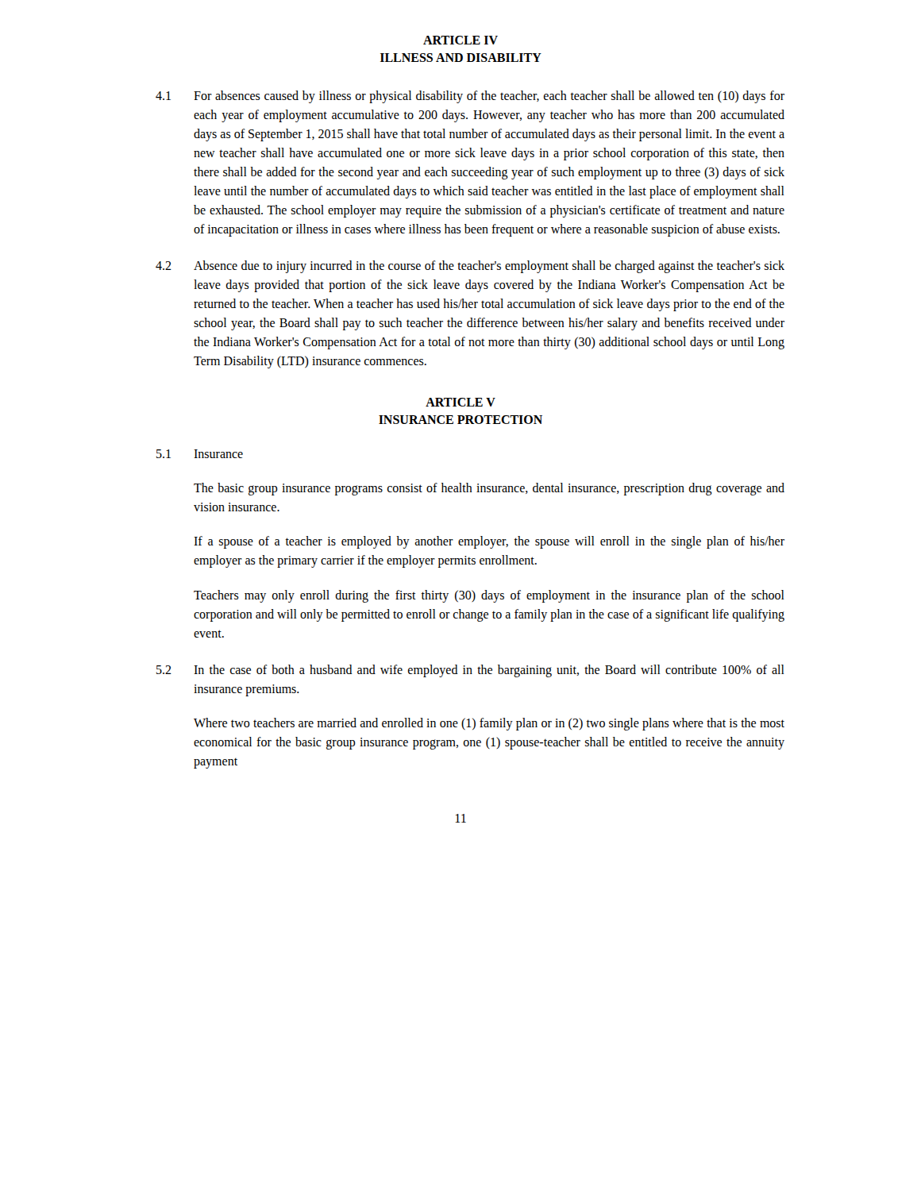ARTICLE IV
ILLNESS AND DISABILITY
4.1
For absences caused by illness or physical disability of the teacher, each teacher shall be allowed ten (10) days for each year of employment accumulative to 200 days. However, any teacher who has more than 200 accumulated days as of September 1, 2015 shall have that total number of accumulated days as their personal limit. In the event a new teacher shall have accumulated one or more sick leave days in a prior school corporation of this state, then there shall be added for the second year and each succeeding year of such employment up to three (3) days of sick leave until the number of accumulated days to which said teacher was entitled in the last place of employment shall be exhausted. The school employer may require the submission of a physician's certificate of treatment and nature of incapacitation or illness in cases where illness has been frequent or where a reasonable suspicion of abuse exists.
4.2
Absence due to injury incurred in the course of the teacher's employment shall be charged against the teacher's sick leave days provided that portion of the sick leave days covered by the Indiana Worker's Compensation Act be returned to the teacher. When a teacher has used his/her total accumulation of sick leave days prior to the end of the school year, the Board shall pay to such teacher the difference between his/her salary and benefits received under the Indiana Worker's Compensation Act for a total of not more than thirty (30) additional school days or until Long Term Disability (LTD) insurance commences.
ARTICLE V
INSURANCE PROTECTION
5.1
Insurance
The basic group insurance programs consist of health insurance, dental insurance, prescription drug coverage and vision insurance.
If a spouse of a teacher is employed by another employer, the spouse will enroll in the single plan of his/her employer as the primary carrier if the employer permits enrollment.
Teachers may only enroll during the first thirty (30) days of employment in the insurance plan of the school corporation and will only be permitted to enroll or change to a family plan in the case of a significant life qualifying event.
5.2
In the case of both a husband and wife employed in the bargaining unit, the Board will contribute 100% of all insurance premiums.
Where two teachers are married and enrolled in one (1) family plan or in (2) two single plans where that is the most economical for the basic group insurance program, one (1) spouse-teacher shall be entitled to receive the annuity payment
11